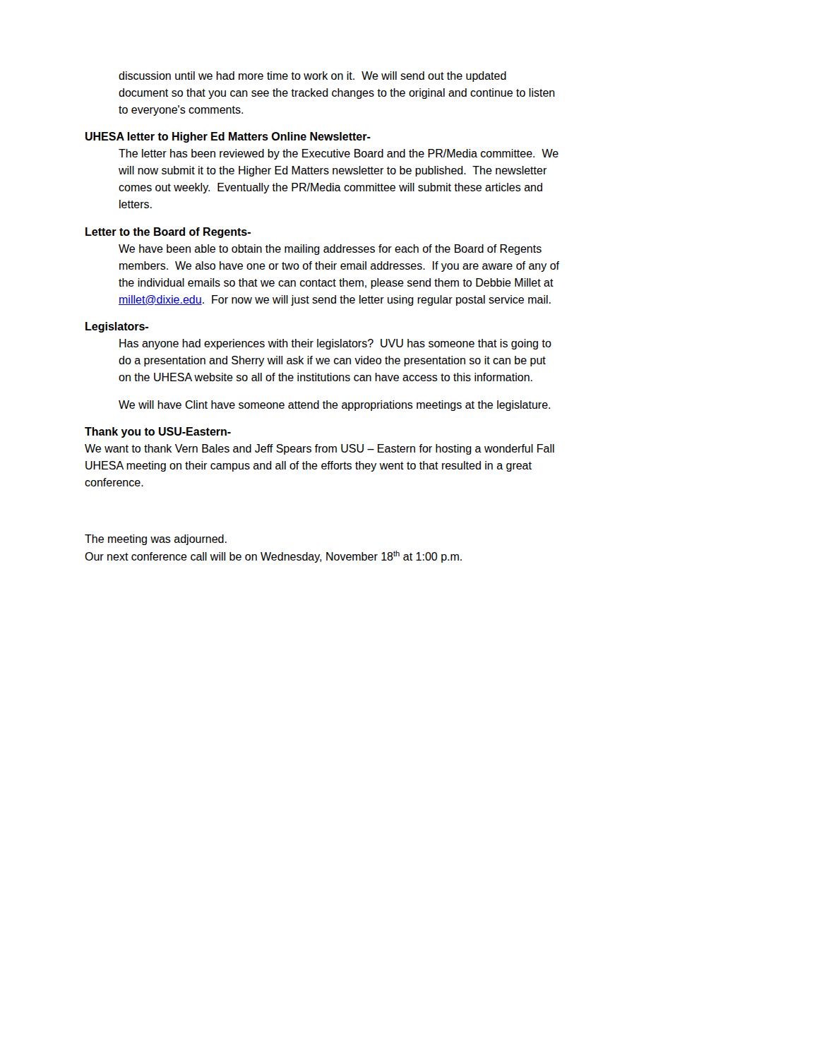discussion until we had more time to work on it. We will send out the updated document so that you can see the tracked changes to the original and continue to listen to everyone's comments.
UHESA letter to Higher Ed Matters Online Newsletter-
The letter has been reviewed by the Executive Board and the PR/Media committee. We will now submit it to the Higher Ed Matters newsletter to be published. The newsletter comes out weekly. Eventually the PR/Media committee will submit these articles and letters.
Letter to the Board of Regents-
We have been able to obtain the mailing addresses for each of the Board of Regents members. We also have one or two of their email addresses. If you are aware of any of the individual emails so that we can contact them, please send them to Debbie Millet at millet@dixie.edu. For now we will just send the letter using regular postal service mail.
Legislators-
Has anyone had experiences with their legislators? UVU has someone that is going to do a presentation and Sherry will ask if we can video the presentation so it can be put on the UHESA website so all of the institutions can have access to this information.
We will have Clint have someone attend the appropriations meetings at the legislature.
Thank you to USU-Eastern-
We want to thank Vern Bales and Jeff Spears from USU – Eastern for hosting a wonderful Fall UHESA meeting on their campus and all of the efforts they went to that resulted in a great conference.
The meeting was adjourned.
Our next conference call will be on Wednesday, November 18th at 1:00 p.m.